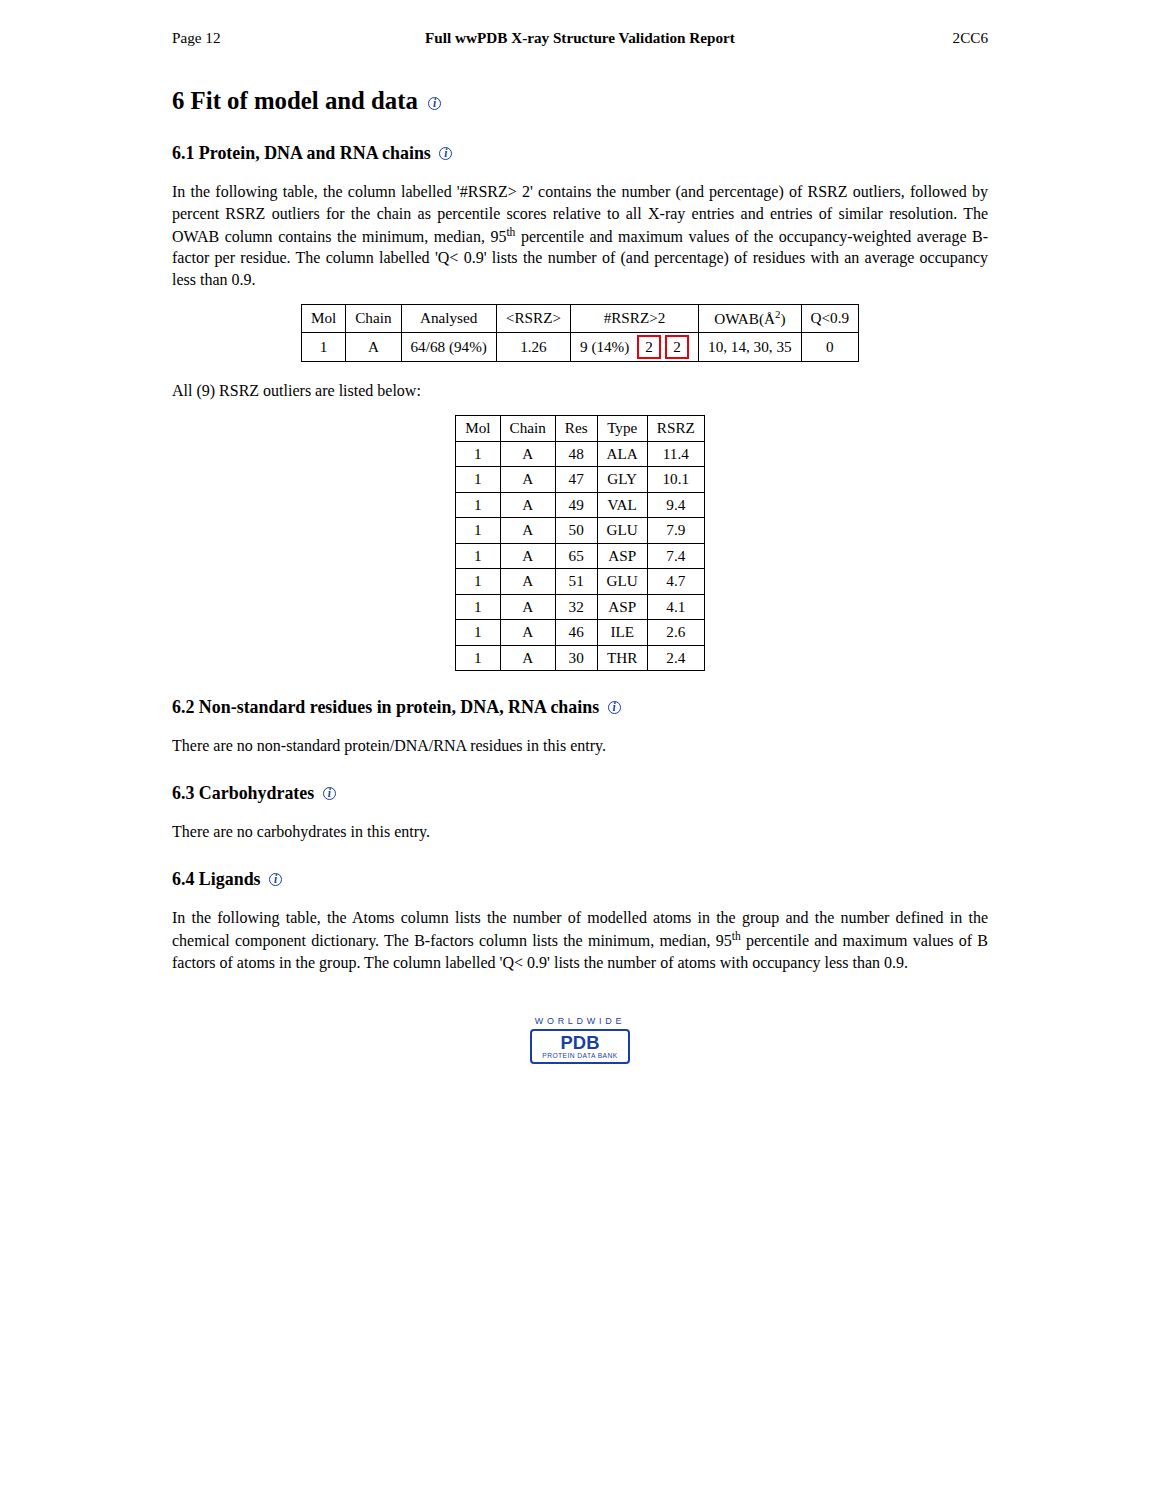Page 12
Full wwPDB X-ray Structure Validation Report
2CC6
6 Fit of model and data i
6.1 Protein, DNA and RNA chains i
In the following table, the column labelled '#RSRZ> 2' contains the number (and percentage) of RSRZ outliers, followed by percent RSRZ outliers for the chain as percentile scores relative to all X-ray entries and entries of similar resolution. The OWAB column contains the minimum, median, 95th percentile and maximum values of the occupancy-weighted average B-factor per residue. The column labelled 'Q< 0.9' lists the number of (and percentage) of residues with an average occupancy less than 0.9.
| Mol | Chain | Analysed | <RSRZ> | #RSRZ>2 | OWAB(Å 2 ) | Q<0.9 |
| --- | --- | --- | --- | --- | --- | --- |
| 1 | A | 64/68 (94%) | 1.26 | 9 (14%) 2 2 | 10, 14, 30, 35 | 0 |
All (9) RSRZ outliers are listed below:
| Mol | Chain | Res | Type | RSRZ |
| --- | --- | --- | --- | --- |
| 1 | A | 48 | ALA | 11.4 |
| 1 | A | 47 | GLY | 10.1 |
| 1 | A | 49 | VAL | 9.4 |
| 1 | A | 50 | GLU | 7.9 |
| 1 | A | 65 | ASP | 7.4 |
| 1 | A | 51 | GLU | 4.7 |
| 1 | A | 32 | ASP | 4.1 |
| 1 | A | 46 | ILE | 2.6 |
| 1 | A | 30 | THR | 2.4 |
6.2 Non-standard residues in protein, DNA, RNA chains i
There are no non-standard protein/DNA/RNA residues in this entry.
6.3 Carbohydrates i
There are no carbohydrates in this entry.
6.4 Ligands i
In the following table, the Atoms column lists the number of modelled atoms in the group and the number defined in the chemical component dictionary. The B-factors column lists the minimum, median, 95th percentile and maximum values of B factors of atoms in the group. The column labelled 'Q< 0.9' lists the number of atoms with occupancy less than 0.9.
WORLDWIDE
PDBPROTEIN DATA BANK